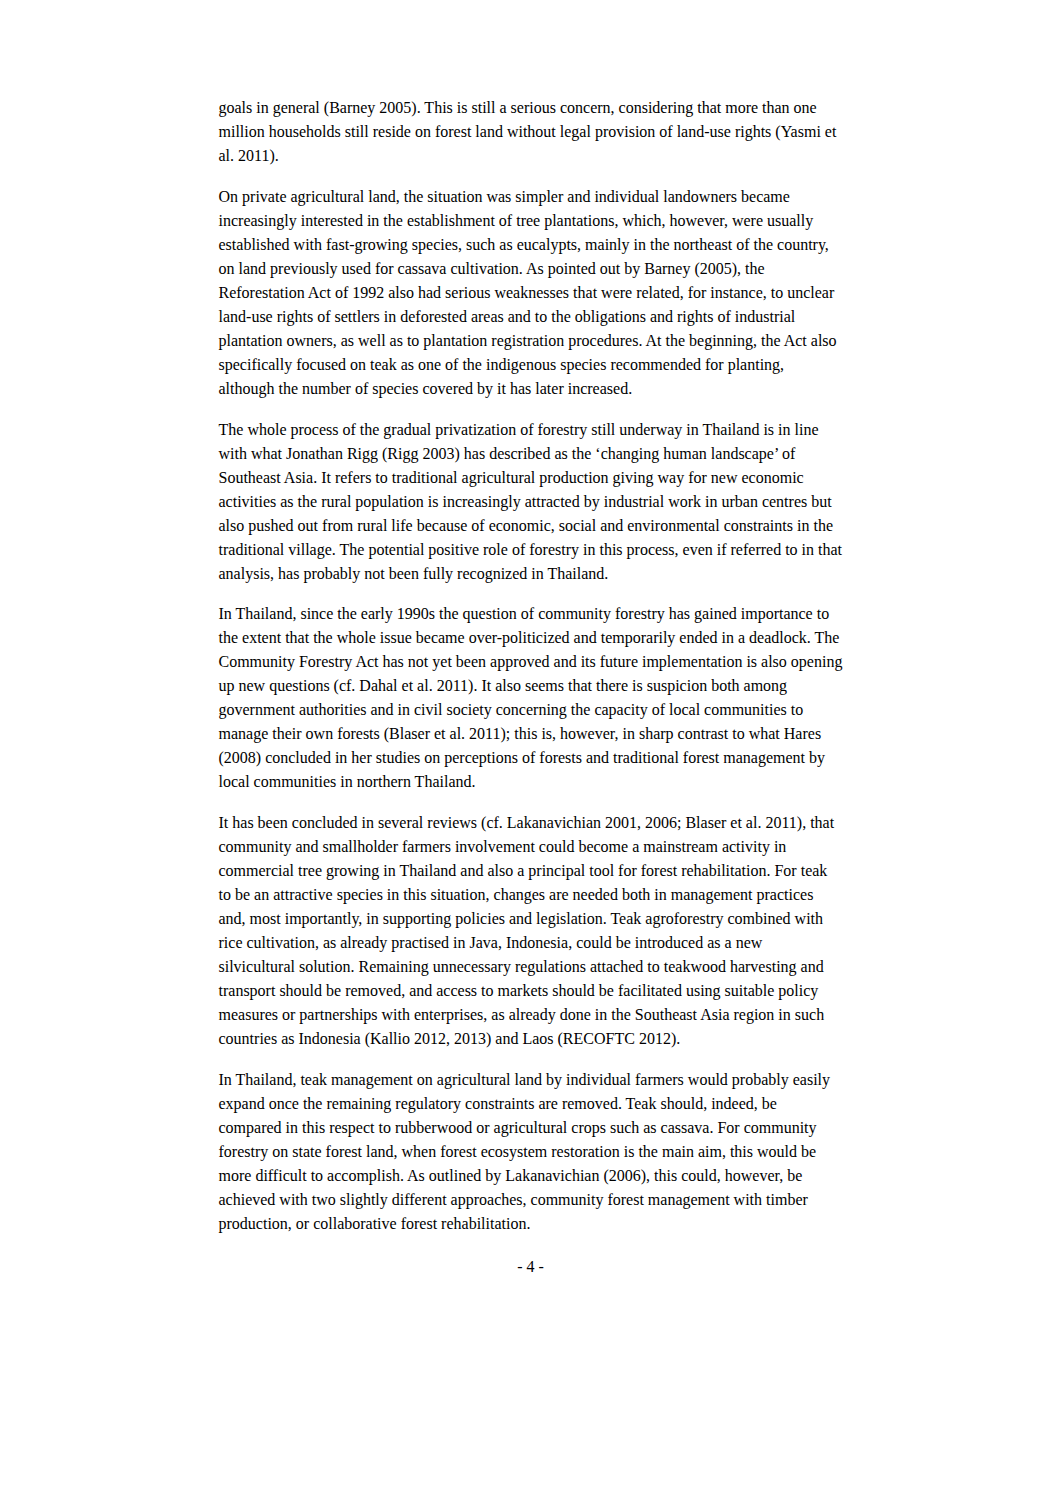goals in general (Barney 2005). This is still a serious concern, considering that more than one million households still reside on forest land without legal provision of land-use rights (Yasmi et al. 2011).
On private agricultural land, the situation was simpler and individual landowners became increasingly interested in the establishment of tree plantations, which, however, were usually established with fast-growing species, such as eucalypts, mainly in the northeast of the country, on land previously used for cassava cultivation. As pointed out by Barney (2005), the Reforestation Act of 1992 also had serious weaknesses that were related, for instance, to unclear land-use rights of settlers in deforested areas and to the obligations and rights of industrial plantation owners, as well as to plantation registration procedures. At the beginning, the Act also specifically focused on teak as one of the indigenous species recommended for planting, although the number of species covered by it has later increased.
The whole process of the gradual privatization of forestry still underway in Thailand is in line with what Jonathan Rigg (Rigg 2003) has described as the ‘changing human landscape’ of Southeast Asia. It refers to traditional agricultural production giving way for new economic activities as the rural population is increasingly attracted by industrial work in urban centres but also pushed out from rural life because of economic, social and environmental constraints in the traditional village. The potential positive role of forestry in this process, even if referred to in that analysis, has probably not been fully recognized in Thailand.
In Thailand, since the early 1990s the question of community forestry has gained importance to the extent that the whole issue became over-politicized and temporarily ended in a deadlock. The Community Forestry Act has not yet been approved and its future implementation is also opening up new questions (cf. Dahal et al. 2011). It also seems that there is suspicion both among government authorities and in civil society concerning the capacity of local communities to manage their own forests (Blaser et al. 2011); this is, however, in sharp contrast to what Hares (2008) concluded in her studies on perceptions of forests and traditional forest management by local communities in northern Thailand.
It has been concluded in several reviews (cf. Lakanavichian 2001, 2006; Blaser et al. 2011), that community and smallholder farmers involvement could become a mainstream activity in commercial tree growing in Thailand and also a principal tool for forest rehabilitation. For teak to be an attractive species in this situation, changes are needed both in management practices and, most importantly, in supporting policies and legislation. Teak agroforestry combined with rice cultivation, as already practised in Java, Indonesia, could be introduced as a new silvicultural solution. Remaining unnecessary regulations attached to teakwood harvesting and transport should be removed, and access to markets should be facilitated using suitable policy measures or partnerships with enterprises, as already done in the Southeast Asia region in such countries as Indonesia (Kallio 2012, 2013) and Laos (RECOFTC 2012).
In Thailand, teak management on agricultural land by individual farmers would probably easily expand once the remaining regulatory constraints are removed. Teak should, indeed, be compared in this respect to rubberwood or agricultural crops such as cassava. For community forestry on state forest land, when forest ecosystem restoration is the main aim, this would be more difficult to accomplish. As outlined by Lakanavichian (2006), this could, however, be achieved with two slightly different approaches, community forest management with timber production, or collaborative forest rehabilitation.
- 4 -